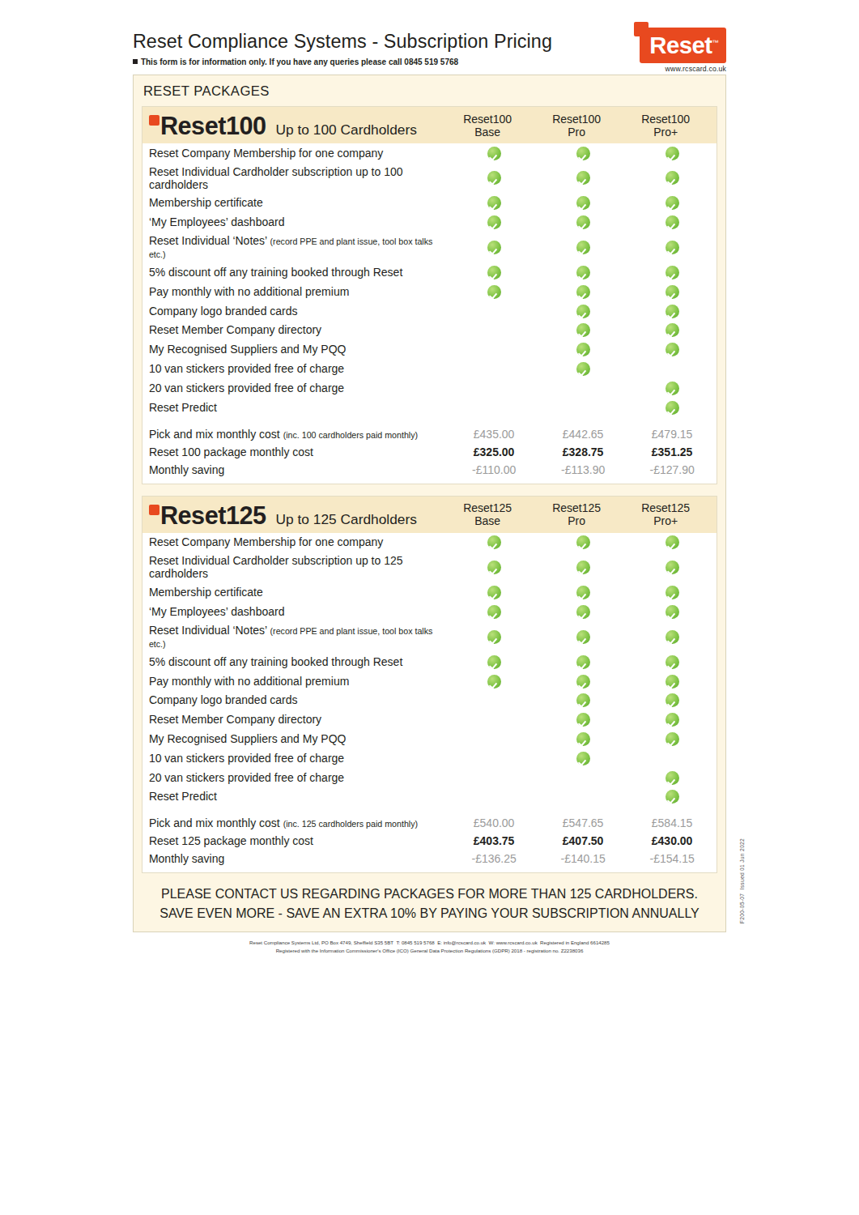Reset Compliance Systems - Subscription Pricing
This form is for information only. If you have any queries please call 0845 519 5768
Reset™
www.rcscard.co.uk
RESET PACKAGES
Reset100 Up to 100 Cardholders
Reset100
Base
Reset100
Pro
Reset100
Pro+
| Reset Company Membership for one company | | | |
| Reset Individual Cardholder subscription up to 100 cardholders | | | |
| Membership certificate | | | |
| ‘My Employees’ dashboard | | | |
| Reset Individual ‘Notes’ (record PPE and plant issue, tool box talks etc.) | | | |
| 5% discount off any training booked through Reset | | | |
| Pay monthly with no additional premium | | | |
| Company logo branded cards | | | |
| Reset Member Company directory | | | |
| My Recognised Suppliers and My PQQ | | | |
| 10 van stickers provided free of charge | | | |
| 20 van stickers provided free of charge | | | |
| Reset Predict | | | |
| Pick and mix monthly cost (inc. 100 cardholders paid monthly) | £435.00 | £442.65 | £479.15 |
| Reset 100 package monthly cost | £325.00 | £328.75 | £351.25 |
| Monthly saving | -£110.00 | -£113.90 | -£127.90 |
Reset125 Up to 125 Cardholders
Reset125
Base
Reset125
Pro
Reset125
Pro+
| Reset Company Membership for one company | | | |
| Reset Individual Cardholder subscription up to 125 cardholders | | | |
| Membership certificate | | | |
| ‘My Employees’ dashboard | | | |
| Reset Individual ‘Notes’ (record PPE and plant issue, tool box talks etc.) | | | |
| 5% discount off any training booked through Reset | | | |
| Pay monthly with no additional premium | | | |
| Company logo branded cards | | | |
| Reset Member Company directory | | | |
| My Recognised Suppliers and My PQQ | | | |
| 10 van stickers provided free of charge | | | |
| 20 van stickers provided free of charge | | | |
| Reset Predict | | | |
| Pick and mix monthly cost (inc. 125 cardholders paid monthly) | £540.00 | £547.65 | £584.15 |
| Reset 125 package monthly cost | £403.75 | £407.50 | £430.00 |
| Monthly saving | -£136.25 | -£140.15 | -£154.15 |
PLEASE CONTACT US REGARDING PACKAGES FOR MORE THAN 125 CARDHOLDERS.
SAVE EVEN MORE - SAVE AN EXTRA 10% BY PAYING YOUR SUBSCRIPTION ANNUALLY
Reset Compliance Systems Ltd, PO Box 4749, Sheffield S35 5BT T: 0845 519 5768 E: info@rcscard.co.uk W: www.rcscard.co.uk Registered in England 6614285
Registered with the Information Commissioner's Office (ICO) General Data Protection Regulations (GDPR) 2018 - registration no. Z2238036
F200-05-07 Issued 01 Jun 2022